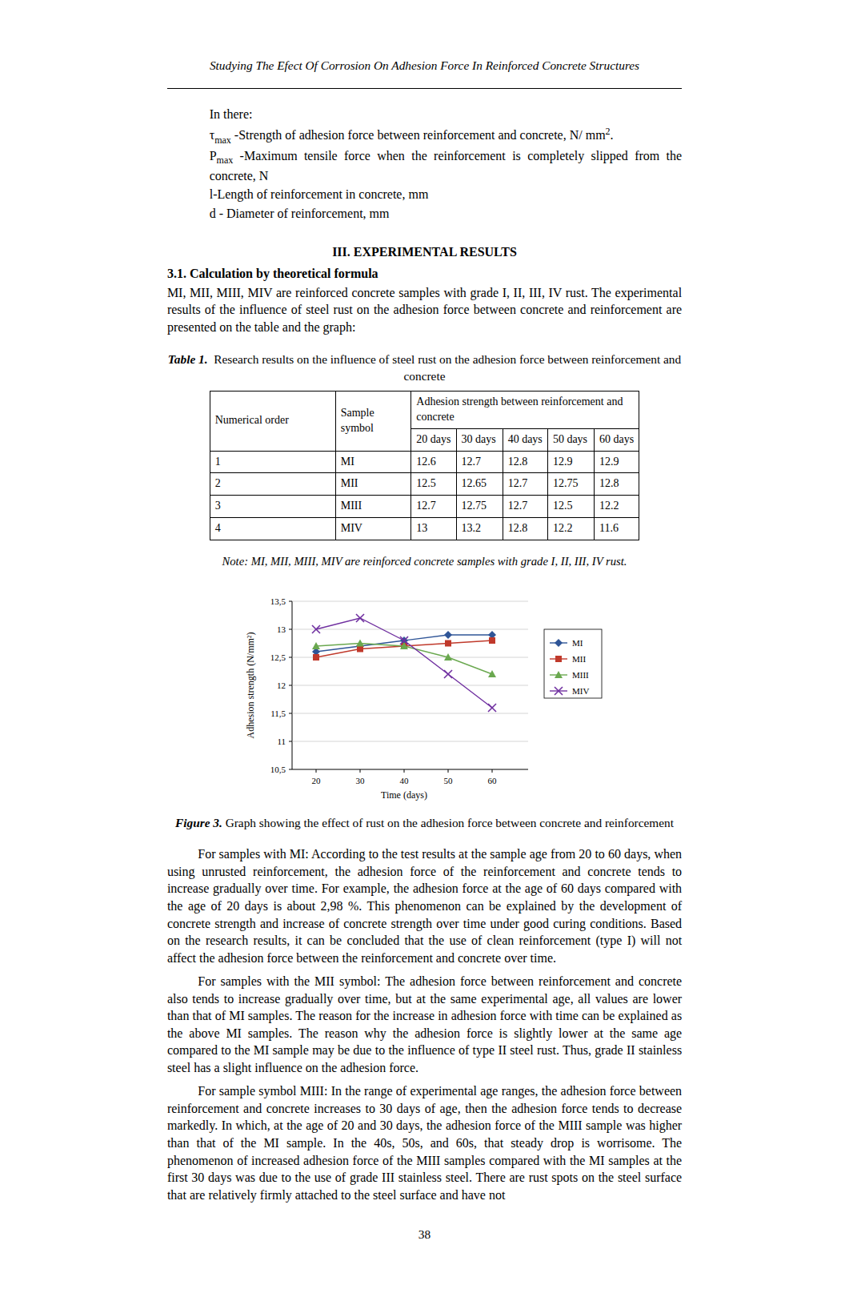Studying The Efect Of Corrosion On Adhesion Force In Reinforced Concrete Structures
In there:
τmax -Strength of adhesion force between reinforcement and concrete, N/ mm2.
Pmax -Maximum tensile force when the reinforcement is completely slipped from the concrete, N
l-Length of reinforcement in concrete, mm
d - Diameter of reinforcement, mm
III. EXPERIMENTAL RESULTS
3.1. Calculation by theoretical formula
MI, MII, MIII, MIV are reinforced concrete samples with grade I, II, III, IV rust. The experimental results of the influence of steel rust on the adhesion force between concrete and reinforcement are presented on the table and the graph:
Table 1. Research results on the influence of steel rust on the adhesion force between reinforcement and concrete
| Numerical order | Sample symbol | Adhesion strength between reinforcement and concrete |
| --- | --- | --- |
| 20 days | 30 days | 40 days | 50 days | 60 days |
| 1 | MI | 12.6 | 12.7 | 12.8 | 12.9 | 12.9 |
| 2 | MII | 12.5 | 12.65 | 12.7 | 12.75 | 12.8 |
| 3 | MIII | 12.7 | 12.75 | 12.7 | 12.5 | 12.2 |
| 4 | MIV | 13 | 13.2 | 12.8 | 12.2 | 11.6 |
Note: MI, MII, MIII, MIV are reinforced concrete samples with grade I, II, III, IV rust.
10,5 11 11,5 12 12,5 13 13,5 20 30 40 50 60 Time (days) Adhesion strength (N/mm²) MI MII MIII MIV
Figure 3. Graph showing the effect of rust on the adhesion force between concrete and reinforcement
For samples with MI: According to the test results at the sample age from 20 to 60 days, when using unrusted reinforcement, the adhesion force of the reinforcement and concrete tends to increase gradually over time. For example, the adhesion force at the age of 60 days compared with the age of 20 days is about 2,98 %. This phenomenon can be explained by the development of concrete strength and increase of concrete strength over time under good curing conditions. Based on the research results, it can be concluded that the use of clean reinforcement (type I) will not affect the adhesion force between the reinforcement and concrete over time.
For samples with the MII symbol: The adhesion force between reinforcement and concrete also tends to increase gradually over time, but at the same experimental age, all values are lower than that of MI samples. The reason for the increase in adhesion force with time can be explained as the above MI samples. The reason why the adhesion force is slightly lower at the same age compared to the MI sample may be due to the influence of type II steel rust. Thus, grade II stainless steel has a slight influence on the adhesion force.
For sample symbol MIII: In the range of experimental age ranges, the adhesion force between reinforcement and concrete increases to 30 days of age, then the adhesion force tends to decrease markedly. In which, at the age of 20 and 30 days, the adhesion force of the MIII sample was higher than that of the MI sample. In the 40s, 50s, and 60s, that steady drop is worrisome. The phenomenon of increased adhesion force of the MIII samples compared with the MI samples at the first 30 days was due to the use of grade III stainless steel. There are rust spots on the steel surface that are relatively firmly attached to the steel surface and have not
38